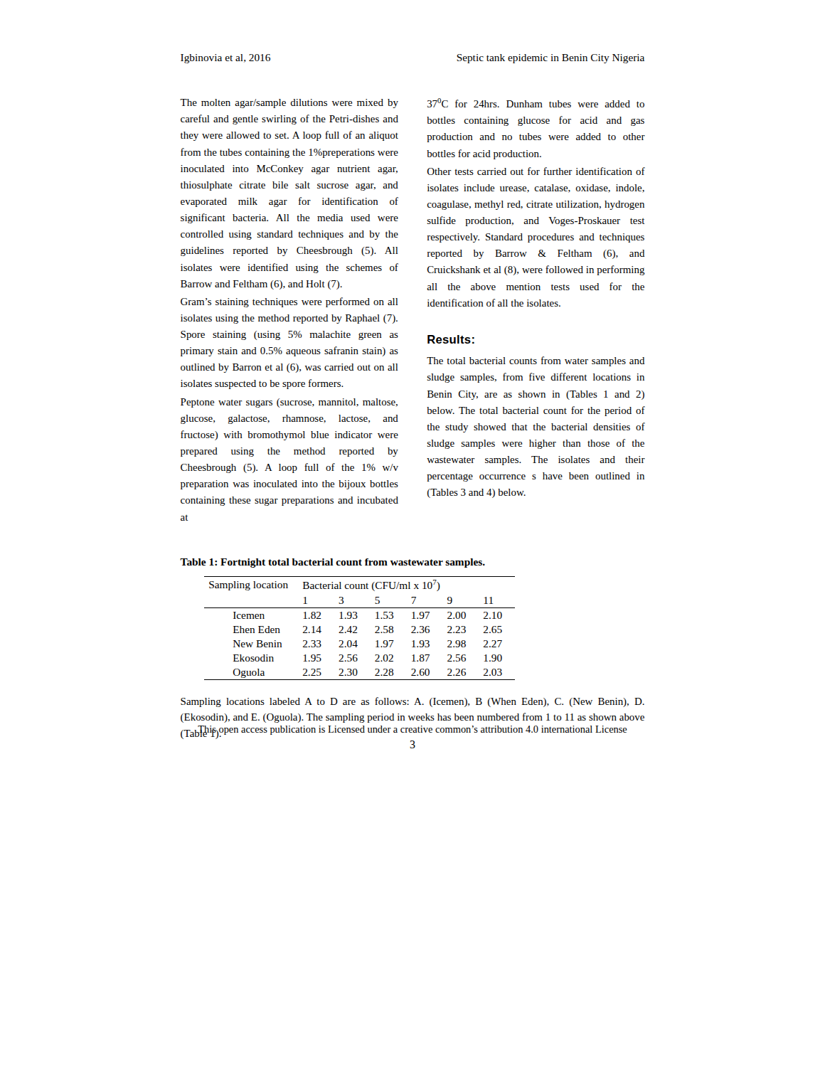Igbinovia et al, 2016 Septic tank epidemic in Benin City Nigeria
The molten agar/sample dilutions were mixed by careful and gentle swirling of the Petri-dishes and they were allowed to set. A loop full of an aliquot from the tubes containing the 1%preperations were inoculated into McConkey agar nutrient agar, thiosulphate citrate bile salt sucrose agar, and evaporated milk agar for identification of significant bacteria. All the media used were controlled using standard techniques and by the guidelines reported by Cheesbrough (5). All isolates were identified using the schemes of Barrow and Feltham (6), and Holt (7).
Gram’s staining techniques were performed on all isolates using the method reported by Raphael (7). Spore staining (using 5% malachite green as primary stain and 0.5% aqueous safranin stain) as outlined by Barron et al (6), was carried out on all isolates suspected to be spore formers.
Peptone water sugars (sucrose, mannitol, maltose, glucose, galactose, rhamnose, lactose, and fructose) with bromothymol blue indicator were prepared using the method reported by Cheesbrough (5). A loop full of the 1% w/v preparation was inoculated into the bijoux bottles containing these sugar preparations and incubated at
370C for 24hrs. Dunham tubes were added to bottles containing glucose for acid and gas production and no tubes were added to other bottles for acid production.
Other tests carried out for further identification of isolates include urease, catalase, oxidase, indole, coagulase, methyl red, citrate utilization, hydrogen sulfide production, and Voges-Proskauer test respectively. Standard procedures and techniques reported by Barrow & Feltham (6), and Cruickshank et al (8), were followed in performing all the above mention tests used for the identification of all the isolates.
Results:
The total bacterial counts from water samples and sludge samples, from five different locations in Benin City, are as shown in (Tables 1 and 2) below. The total bacterial count for the period of the study showed that the bacterial densities of sludge samples were higher than those of the wastewater samples. The isolates and their percentage occurrence s have been outlined in (Tables 3 and 4) below.
Table 1: Fortnight total bacterial count from wastewater samples.
| Sampling location | Bacterial count (CFU/ml x 10 7 ) |
| | 1 | 3 | 5 | 7 | 9 | 11 |
| Icemen | 1.82 | 1.93 | 1.53 | 1.97 | 2.00 | 2.10 |
| Ehen Eden | 2.14 | 2.42 | 2.58 | 2.36 | 2.23 | 2.65 |
| New Benin | 2.33 | 2.04 | 1.97 | 1.93 | 2.98 | 2.27 |
| Ekosodin | 1.95 | 2.56 | 2.02 | 1.87 | 2.56 | 1.90 |
| Oguola | 2.25 | 2.30 | 2.28 | 2.60 | 2.26 | 2.03 |
Sampling locations labeled A to D are as follows: A. (Icemen), B (When Eden), C. (New Benin), D. (Ekosodin), and E. (Oguola). The sampling period in weeks has been numbered from 1 to 11 as shown above (Table 1).
This open access publication is Licensed under a creative common’s attribution 4.0 international License
3